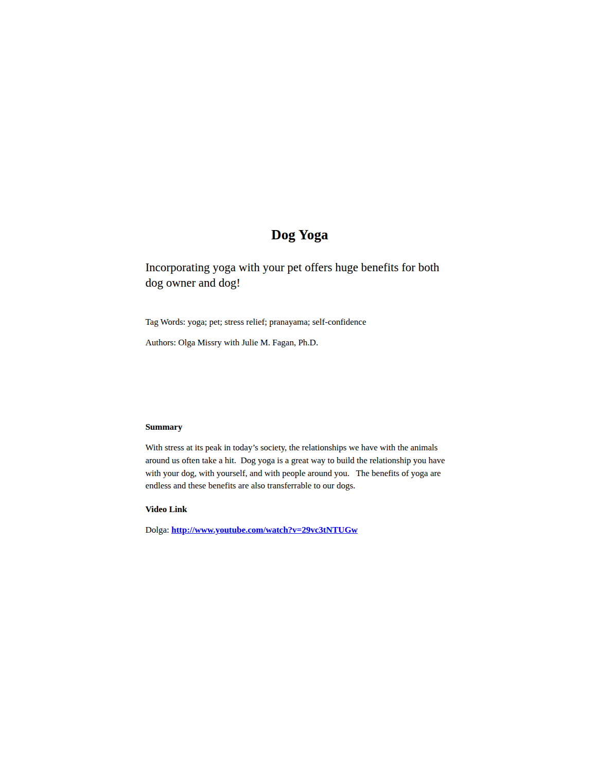Dog Yoga
Incorporating yoga with your pet offers huge benefits for both dog owner and dog!
Tag Words: yoga; pet; stress relief; pranayama; self-confidence
Authors: Olga Missry with Julie M. Fagan, Ph.D.
Summary
With stress at its peak in today’s society, the relationships we have with the animals around us often take a hit. Dog yoga is a great way to build the relationship you have with your dog, with yourself, and with people around you. The benefits of yoga are endless and these benefits are also transferrable to our dogs.
Video Link
Dolga: http://www.youtube.com/watch?v=29vc3tNTUGw